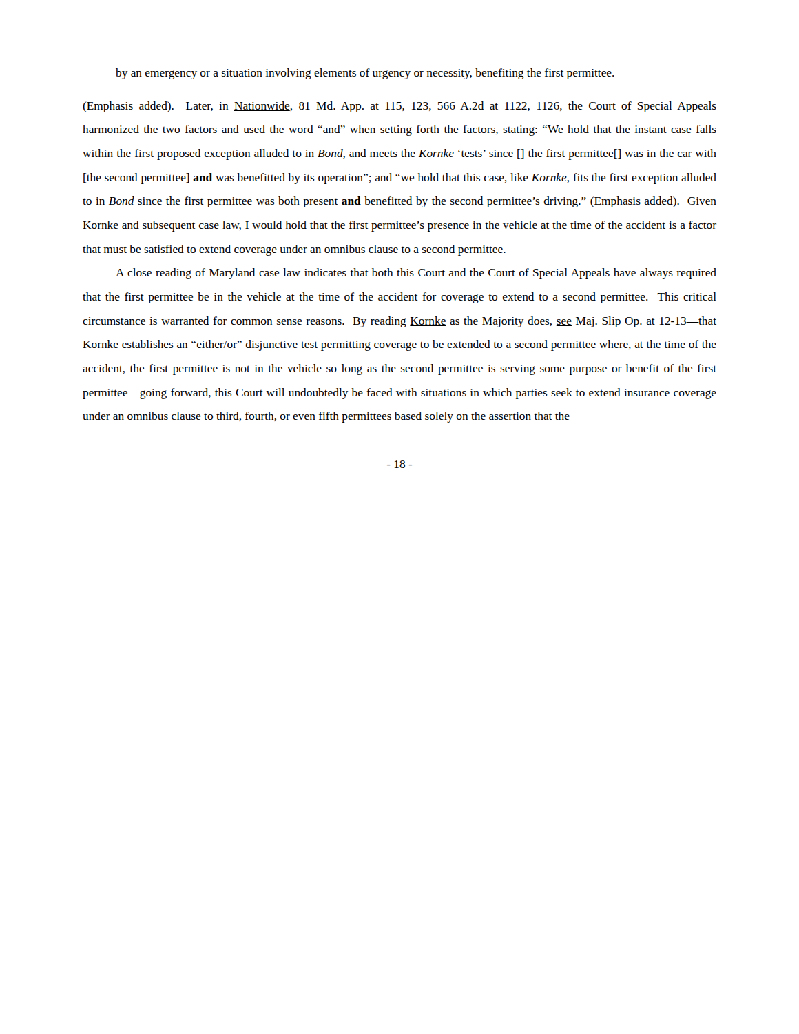by an emergency or a situation involving elements of urgency or necessity, benefiting the first permittee.
(Emphasis added). Later, in Nationwide, 81 Md. App. at 115, 123, 566 A.2d at 1122, 1126, the Court of Special Appeals harmonized the two factors and used the word “and” when setting forth the factors, stating: “We hold that the instant case falls within the first proposed exception alluded to in Bond, and meets the Kornke ‘tests’ since [] the first permittee[] was in the car with [the second permittee] and was benefitted by its operation”; and “we hold that this case, like Kornke, fits the first exception alluded to in Bond since the first permittee was both present and benefitted by the second permittee’s driving.” (Emphasis added). Given Kornke and subsequent case law, I would hold that the first permittee’s presence in the vehicle at the time of the accident is a factor that must be satisfied to extend coverage under an omnibus clause to a second permittee.
A close reading of Maryland case law indicates that both this Court and the Court of Special Appeals have always required that the first permittee be in the vehicle at the time of the accident for coverage to extend to a second permittee. This critical circumstance is warranted for common sense reasons. By reading Kornke as the Majority does, see Maj. Slip Op. at 12-13—that Kornke establishes an “either/or” disjunctive test permitting coverage to be extended to a second permittee where, at the time of the accident, the first permittee is not in the vehicle so long as the second permittee is serving some purpose or benefit of the first permittee—going forward, this Court will undoubtedly be faced with situations in which parties seek to extend insurance coverage under an omnibus clause to third, fourth, or even fifth permittees based solely on the assertion that the
- 18 -